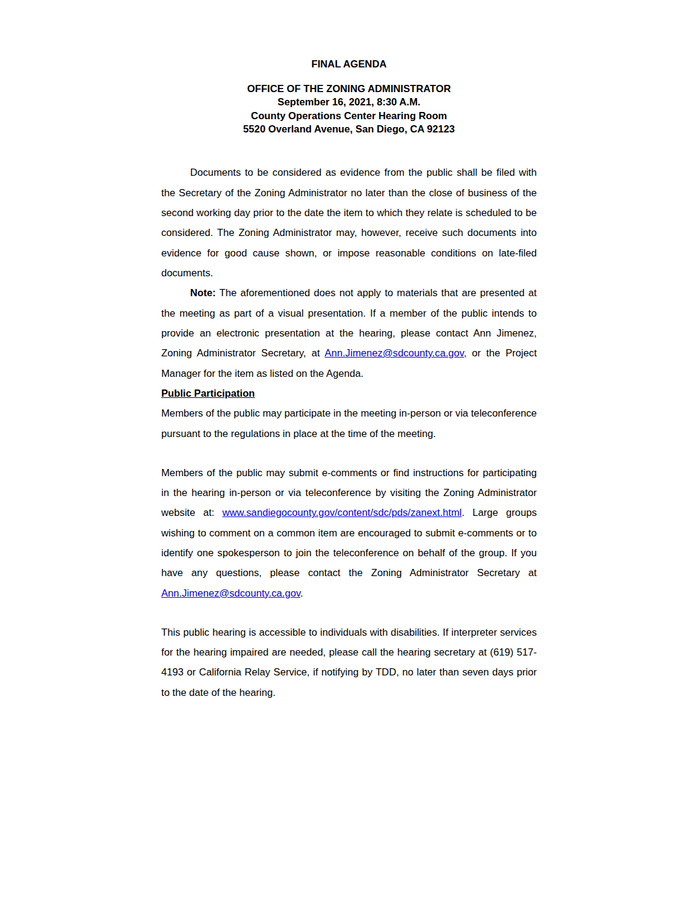FINAL AGENDA
OFFICE OF THE ZONING ADMINISTRATOR
September 16, 2021, 8:30 A.M.
County Operations Center Hearing Room
5520 Overland Avenue, San Diego, CA 92123
Documents to be considered as evidence from the public shall be filed with the Secretary of the Zoning Administrator no later than the close of business of the second working day prior to the date the item to which they relate is scheduled to be considered. The Zoning Administrator may, however, receive such documents into evidence for good cause shown, or impose reasonable conditions on late-filed documents.
Note: The aforementioned does not apply to materials that are presented at the meeting as part of a visual presentation. If a member of the public intends to provide an electronic presentation at the hearing, please contact Ann Jimenez, Zoning Administrator Secretary, at Ann.Jimenez@sdcounty.ca.gov, or the Project Manager for the item as listed on the Agenda.
Public Participation
Members of the public may participate in the meeting in-person or via teleconference pursuant to the regulations in place at the time of the meeting.
Members of the public may submit e-comments or find instructions for participating in the hearing in-person or via teleconference by visiting the Zoning Administrator website at: www.sandiegocounty.gov/content/sdc/pds/zanext.html. Large groups wishing to comment on a common item are encouraged to submit e-comments or to identify one spokesperson to join the teleconference on behalf of the group. If you have any questions, please contact the Zoning Administrator Secretary at Ann.Jimenez@sdcounty.ca.gov.
This public hearing is accessible to individuals with disabilities. If interpreter services for the hearing impaired are needed, please call the hearing secretary at (619) 517-4193 or California Relay Service, if notifying by TDD, no later than seven days prior to the date of the hearing.